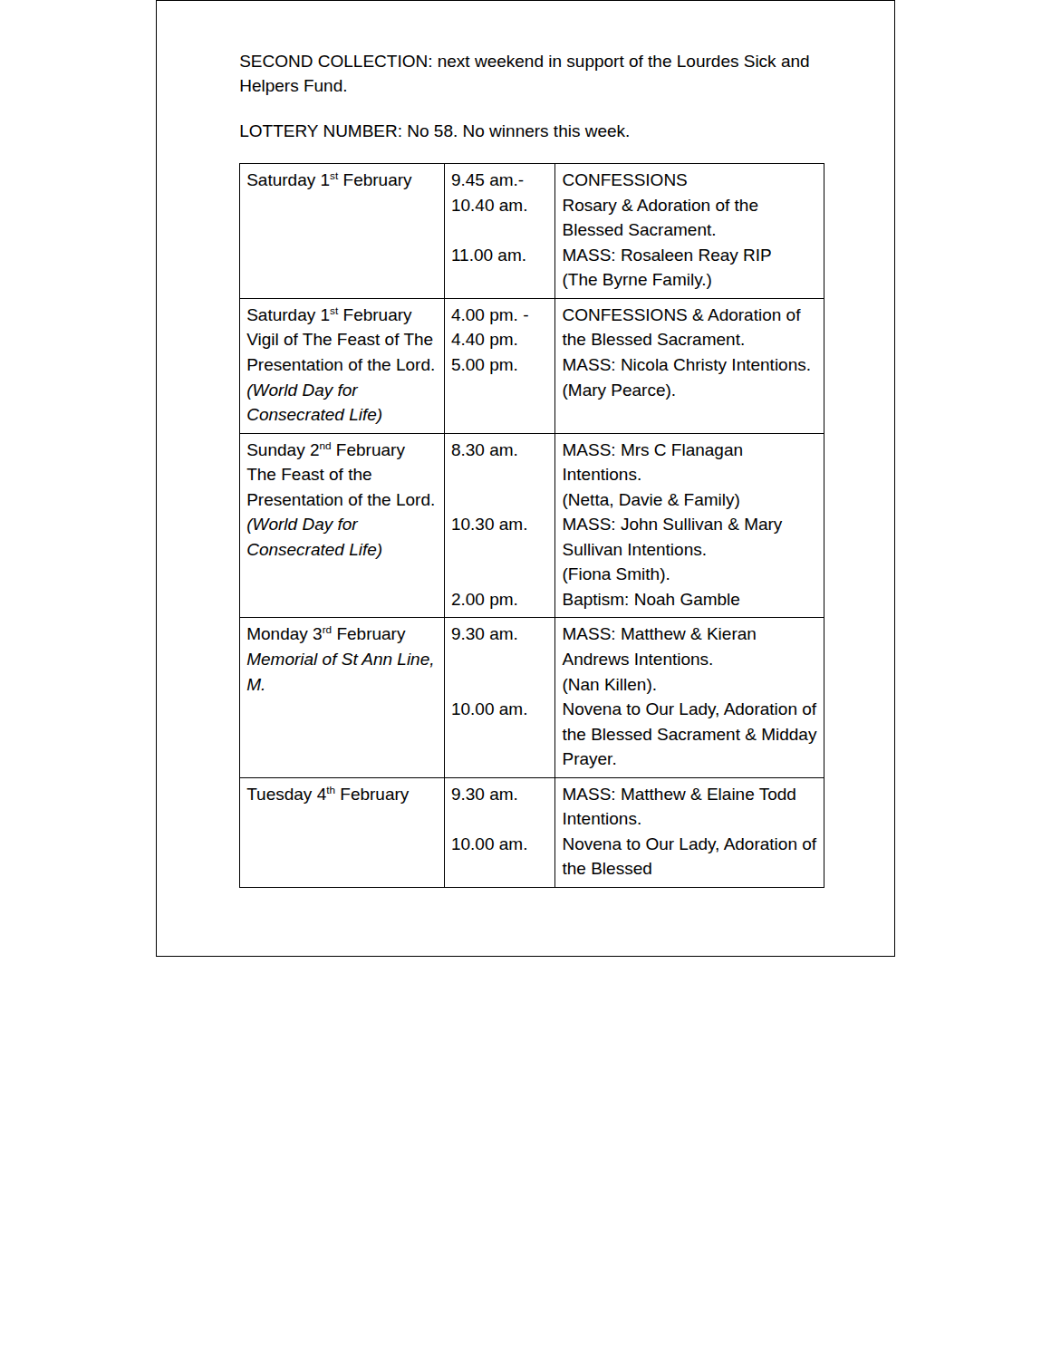SECOND COLLECTION: next weekend in support of the Lourdes Sick and Helpers Fund.
LOTTERY NUMBER: No 58. No winners this week.
| Saturday 1 st February | 9.45 am.- 10.40 am. 11.00 am. | CONFESSIONS Rosary & Adoration of the Blessed Sacrament. MASS: Rosaleen Reay RIP (The Byrne Family.) |
| Saturday 1 st February Vigil of The Feast of The Presentation of the Lord. (World Day for Consecrated Life) | 4.00 pm. - 4.40 pm. 5.00 pm. | CONFESSIONS & Adoration of the Blessed Sacrament. MASS: Nicola Christy Intentions. (Mary Pearce). |
| Sunday 2 nd February The Feast of the Presentation of the Lord. (World Day for Consecrated Life) | 8.30 am. 10.30 am. 2.00 pm. | MASS: Mrs C Flanagan Intentions. (Netta, Davie & Family) MASS: John Sullivan & Mary Sullivan Intentions. (Fiona Smith). Baptism: Noah Gamble |
| Monday 3 rd February Memorial of St Ann Line, M. | 9.30 am. 10.00 am. | MASS: Matthew & Kieran Andrews Intentions. (Nan Killen). Novena to Our Lady, Adoration of the Blessed Sacrament & Midday Prayer. |
| Tuesday 4 th February | 9.30 am. 10.00 am. | MASS: Matthew & Elaine Todd Intentions. Novena to Our Lady, Adoration of the Blessed |